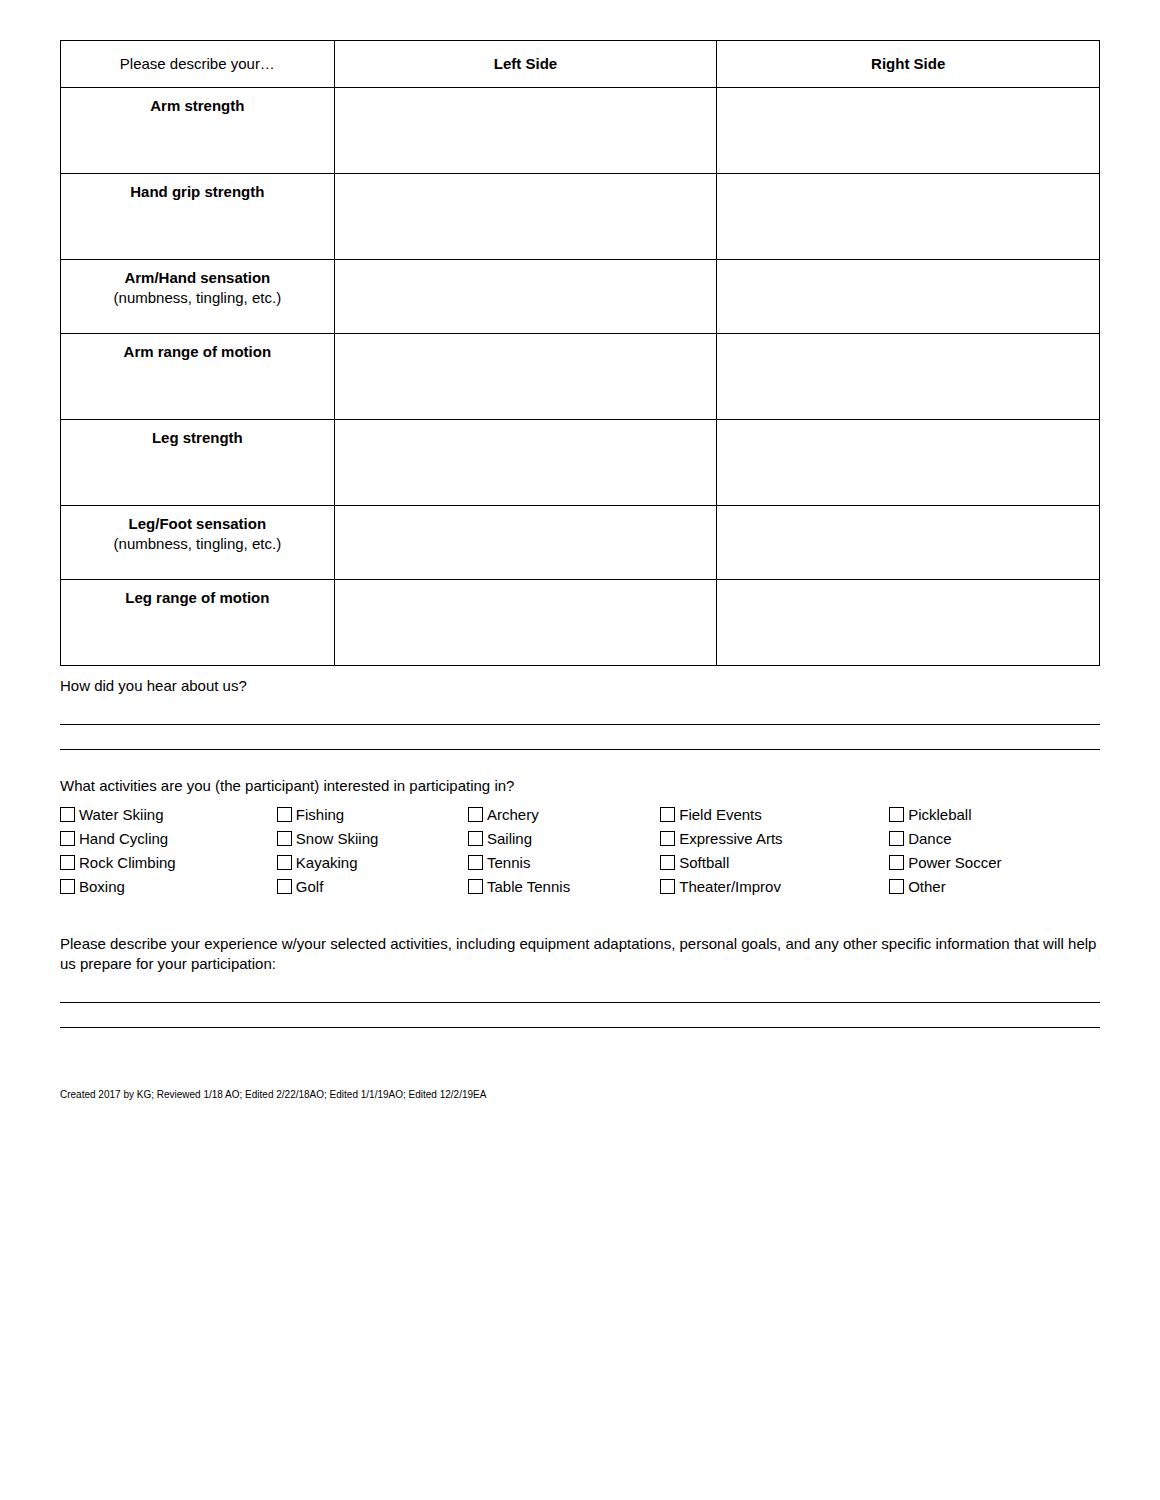| Please describe your… | Left Side | Right Side |
| --- | --- | --- |
| Arm strength | | |
| Hand grip strength | | |
| Arm/Hand sensation (numbness, tingling, etc.) | | |
| Arm range of motion | | |
| Leg strength | | |
| Leg/Foot sensation (numbness, tingling, etc.) | | |
| Leg range of motion | | |
How did you hear about us?
What activities are you (the participant) interested in participating in?
| Water Skiing | Fishing | Archery | Field Events | Pickleball |
| Hand Cycling | Snow Skiing | Sailing | Expressive Arts | Dance |
| Rock Climbing | Kayaking | Tennis | Softball | Power Soccer |
| Boxing | Golf | Table Tennis | Theater/Improv | Other |
Please describe your experience w/your selected activities, including equipment adaptations, personal goals, and any other specific information that will help us prepare for your participation:
Created 2017 by KG; Reviewed 1/18 AO; Edited 2/22/18AO; Edited 1/1/19AO; Edited 12/2/19EA